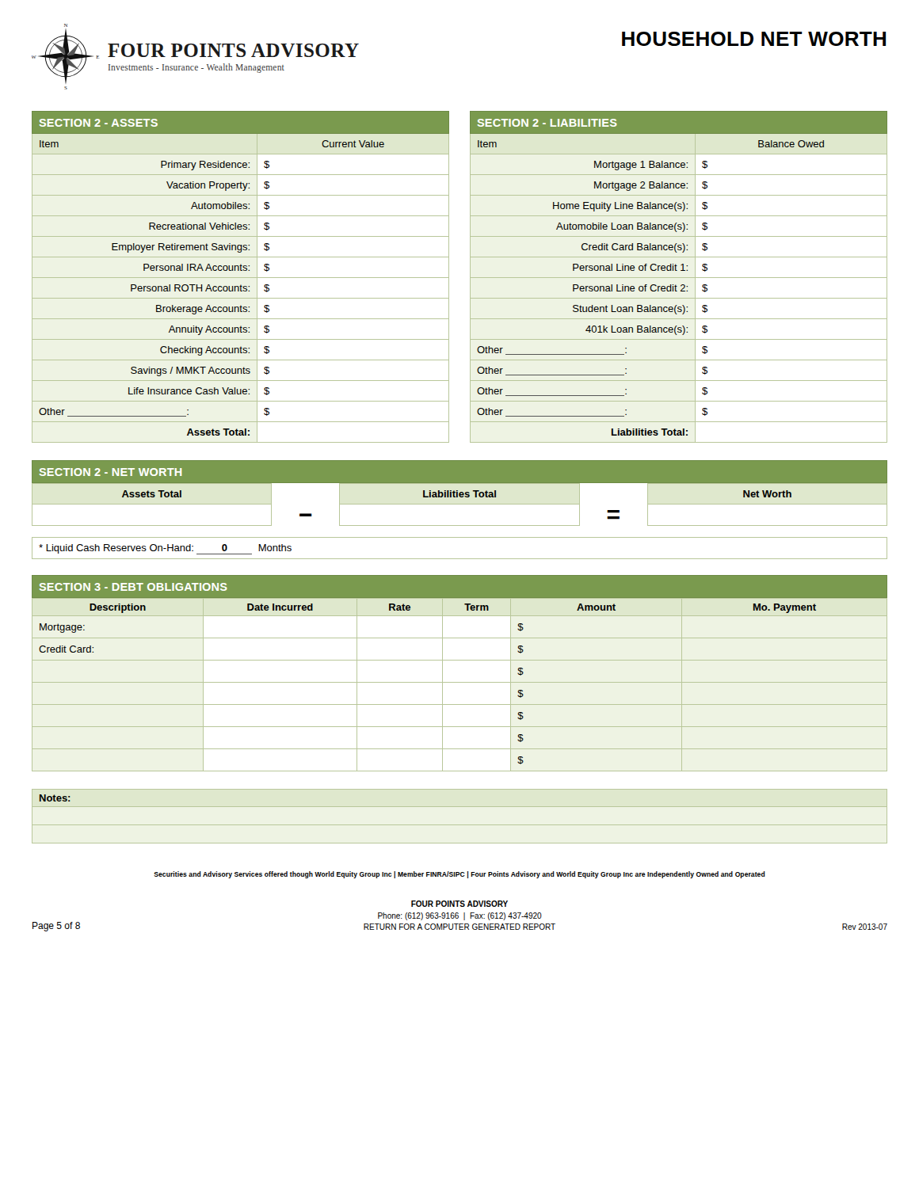N S W E
FOUR POINTS ADVISORY
Investments - Insurance - Wealth Management
HOUSEHOLD NET WORTH
| SECTION 2 - ASSETS |
| Item | Current Value |
| Primary Residence: | $ |
| Vacation Property: | $ |
| Automobiles: | $ |
| Recreational Vehicles: | $ |
| Employer Retirement Savings: | $ |
| Personal IRA Accounts: | $ |
| Personal ROTH Accounts: | $ |
| Brokerage Accounts: | $ |
| Annuity Accounts: | $ |
| Checking Accounts: | $ |
| Savings / MMKT Accounts | $ |
| Life Insurance Cash Value: | $ |
| Other : | $ |
| Assets Total: | |
| SECTION 2 - LIABILITIES |
| Item | Balance Owed |
| Mortgage 1 Balance: | $ |
| Mortgage 2 Balance: | $ |
| Home Equity Line Balance(s): | $ |
| Automobile Loan Balance(s): | $ |
| Credit Card Balance(s): | $ |
| Personal Line of Credit 1: | $ |
| Personal Line of Credit 2: | $ |
| Student Loan Balance(s): | $ |
| 401k Loan Balance(s): | $ |
| Other : | $ |
| Other : | $ |
| Other : | $ |
| Other : | $ |
| Liabilities Total: | |
| SECTION 2 - NET WORTH |
| Assets Total | | Liabilities Total | | Net Worth |
| | − | | = | |
* Liquid Cash Reserves On-Hand: 0 Months
| SECTION 3 - DEBT OBLIGATIONS |
| Description | Date Incurred | Rate | Term | Amount | Mo. Payment |
| --- | --- | --- | --- | --- | --- |
| Mortgage: | | | | $ | |
| Credit Card: | | | | $ | |
| | | | | $ | |
| | | | | $ | |
| | | | | $ | |
| | | | | $ | |
| | | | | $ | |
Notes:
Securities and Advisory Services offered though World Equity Group Inc | Member FINRA/SIPC | Four Points Advisory and World Equity Group Inc are Independently Owned and Operated
Page 5 of 8
FOUR POINTS ADVISORY
Phone: (612) 963-9166 | Fax: (612) 437-4920
RETURN FOR A COMPUTER GENERATED REPORT
Rev 2013-07